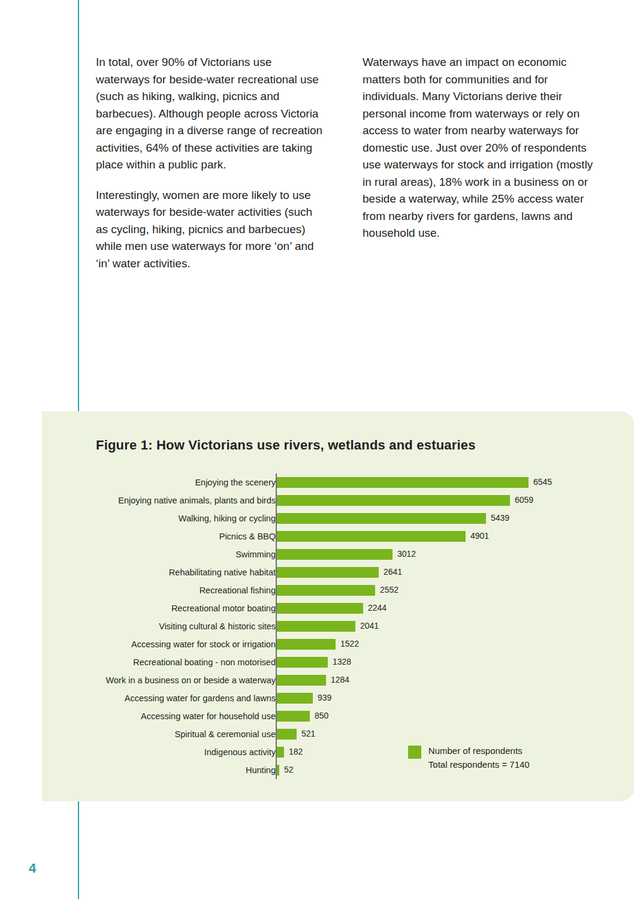In total, over 90% of Victorians use waterways for beside-water recreational use (such as hiking, walking, picnics and barbecues). Although people across Victoria are engaging in a diverse range of recreation activities, 64% of these activities are taking place within a public park.
Interestingly, women are more likely to use waterways for beside-water activities (such as cycling, hiking, picnics and barbecues) while men use waterways for more ‘on’ and ‘in’ water activities.
Waterways have an impact on economic matters both for communities and for individuals. Many Victorians derive their personal income from waterways or rely on access to water from nearby waterways for domestic use. Just over 20% of respondents use waterways for stock and irrigation (mostly in rural areas), 18% work in a business on or beside a waterway, while 25% access water from nearby rivers for gardens, lawns and household use.
Figure 1: How Victorians use rivers, wetlands and estuaries
| Enjoying the scenery | | 6545 |
| Enjoying native animals, plants and birds | | 6059 |
| Walking, hiking or cycling | | 5439 |
| Picnics & BBQ | | 4901 |
| Swimming | | 3012 |
| Rehabilitating native habitat | | 2641 |
| Recreational fishing | | 2552 |
| Recreational motor boating | | 2244 |
| Visiting cultural & historic sites | | 2041 |
| Accessing water for stock or irrigation | | 1522 |
| Recreational boating - non motorised | | 1328 |
| Work in a business on or beside a waterway | | 1284 |
| Accessing water for gardens and lawns | | 939 |
| Accessing water for household use | | 850 |
| Spiritual & ceremonial use | | 521 |
| Indigenous activity | | 182 |
| Hunting | | 52 |
Number of respondents
Total respondents = 7140
4